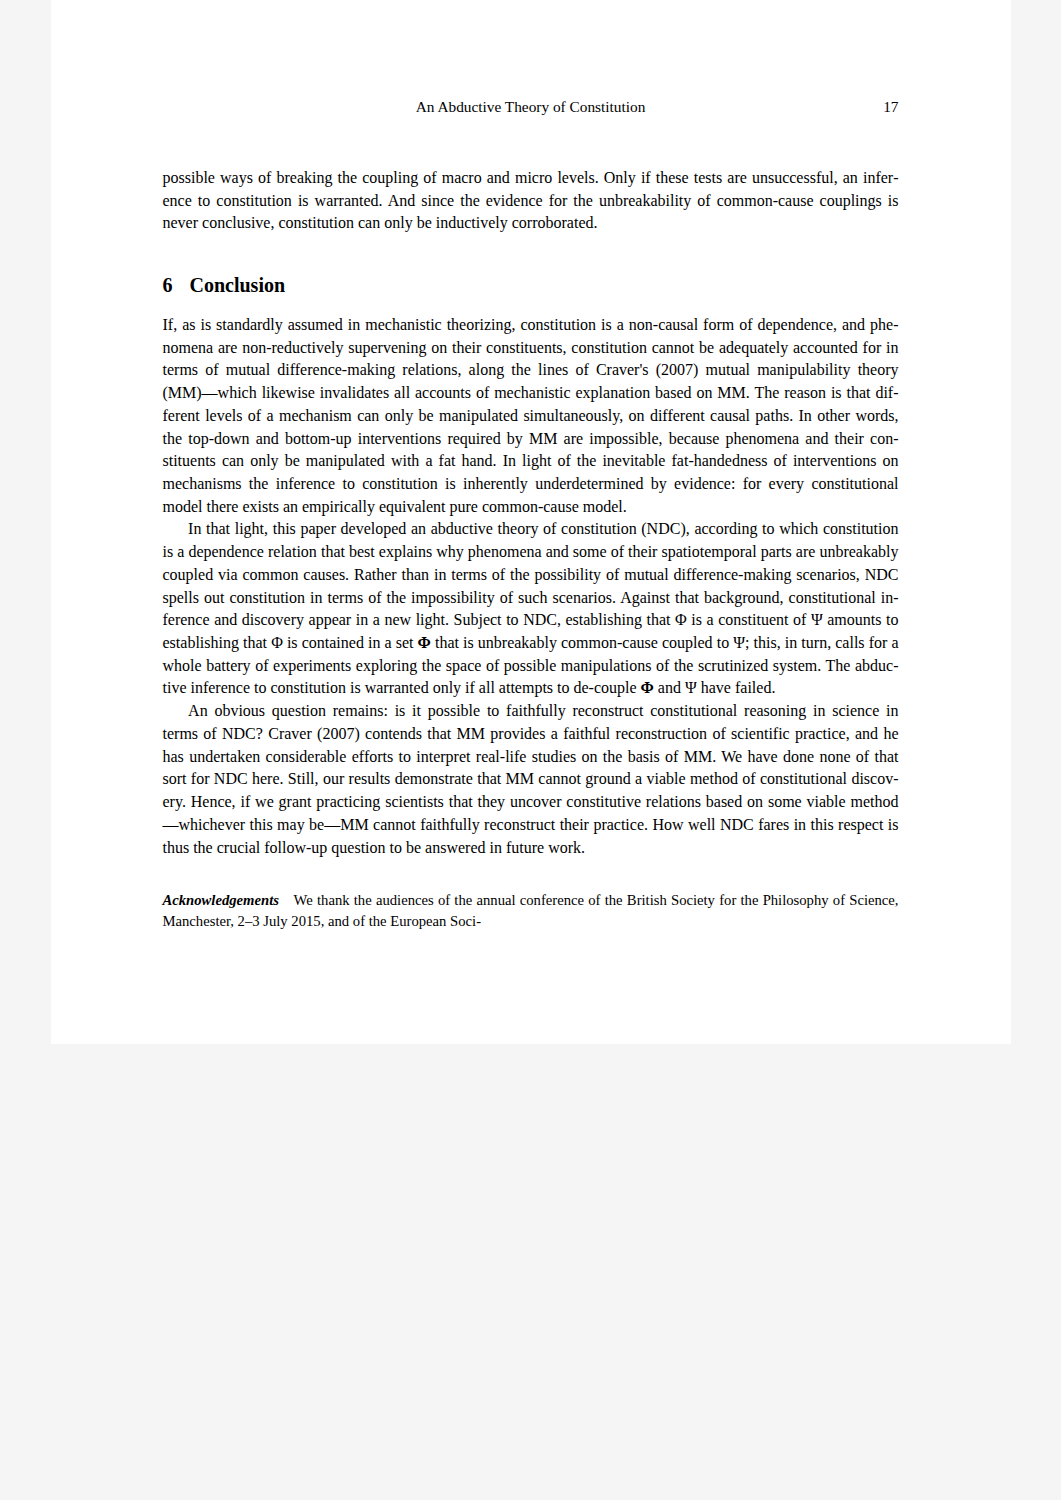An Abductive Theory of Constitution 17
possible ways of breaking the coupling of macro and micro levels. Only if these tests are unsuccessful, an inference to constitution is warranted. And since the evidence for the unbreakability of common-cause couplings is never conclusive, constitution can only be inductively corroborated.
6 Conclusion
If, as is standardly assumed in mechanistic theorizing, constitution is a non-causal form of dependence, and phenomena are non-reductively supervening on their constituents, constitution cannot be adequately accounted for in terms of mutual difference-making relations, along the lines of Craver's (2007) mutual manipulability theory (MM)—which likewise invalidates all accounts of mechanistic explanation based on MM. The reason is that different levels of a mechanism can only be manipulated simultaneously, on different causal paths. In other words, the top-down and bottom-up interventions required by MM are impossible, because phenomena and their constituents can only be manipulated with a fat hand. In light of the inevitable fat-handedness of interventions on mechanisms the inference to constitution is inherently underdetermined by evidence: for every constitutional model there exists an empirically equivalent pure common-cause model.
In that light, this paper developed an abductive theory of constitution (NDC), according to which constitution is a dependence relation that best explains why phenomena and some of their spatiotemporal parts are unbreakably coupled via common causes. Rather than in terms of the possibility of mutual difference-making scenarios, NDC spells out constitution in terms of the impossibility of such scenarios. Against that background, constitutional inference and discovery appear in a new light. Subject to NDC, establishing that Φ is a constituent of Ψ amounts to establishing that Φ is contained in a set Φ that is unbreakably common-cause coupled to Ψ; this, in turn, calls for a whole battery of experiments exploring the space of possible manipulations of the scrutinized system. The abductive inference to constitution is warranted only if all attempts to de-couple Φ and Ψ have failed.
An obvious question remains: is it possible to faithfully reconstruct constitutional reasoning in science in terms of NDC? Craver (2007) contends that MM provides a faithful reconstruction of scientific practice, and he has undertaken considerable efforts to interpret real-life studies on the basis of MM. We have done none of that sort for NDC here. Still, our results demonstrate that MM cannot ground a viable method of constitutional discovery. Hence, if we grant practicing scientists that they uncover constitutive relations based on some viable method—whichever this may be—MM cannot faithfully reconstruct their practice. How well NDC fares in this respect is thus the crucial follow-up question to be answered in future work.
Acknowledgements We thank the audiences of the annual conference of the British Society for the Philosophy of Science, Manchester, 2–3 July 2015, and of the European Soci-